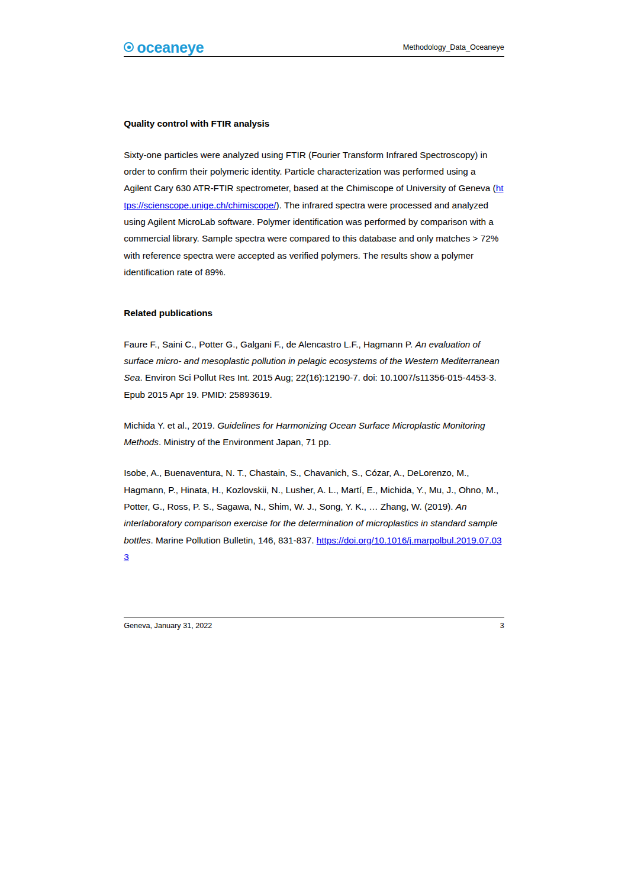ocean eye
Methodology_Data_Oceaneye
Quality control with FTIR analysis
Sixty-one particles were analyzed using FTIR (Fourier Transform Infrared Spectroscopy) in order to confirm their polymeric identity. Particle characterization was performed using a Agilent Cary 630 ATR-FTIR spectrometer, based at the Chimiscope of University of Geneva (https://scienscope.unige.ch/chimiscope/). The infrared spectra were processed and analyzed using Agilent MicroLab software. Polymer identification was performed by comparison with a commercial library. Sample spectra were compared to this database and only matches > 72% with reference spectra were accepted as verified polymers. The results show a polymer identification rate of 89%.
Related publications
Faure F., Saini C., Potter G., Galgani F., de Alencastro L.F., Hagmann P. An evaluation of surface micro- and mesoplastic pollution in pelagic ecosystems of the Western Mediterranean Sea. Environ Sci Pollut Res Int. 2015 Aug; 22(16):12190-7. doi: 10.1007/s11356-015-4453-3. Epub 2015 Apr 19. PMID: 25893619.
Michida Y. et al., 2019. Guidelines for Harmonizing Ocean Surface Microplastic Monitoring Methods. Ministry of the Environment Japan, 71 pp.
Isobe, A., Buenaventura, N. T., Chastain, S., Chavanich, S., Cózar, A., DeLorenzo, M., Hagmann, P., Hinata, H., Kozlovskii, N., Lusher, A. L., Martí, E., Michida, Y., Mu, J., Ohno, M., Potter, G., Ross, P. S., Sagawa, N., Shim, W. J., Song, Y. K., … Zhang, W. (2019). An interlaboratory comparison exercise for the determination of microplastics in standard sample bottles. Marine Pollution Bulletin, 146, 831-837. https://doi.org/10.1016/j.marpolbul.2019.07.033
Geneva, January 31, 2022 3